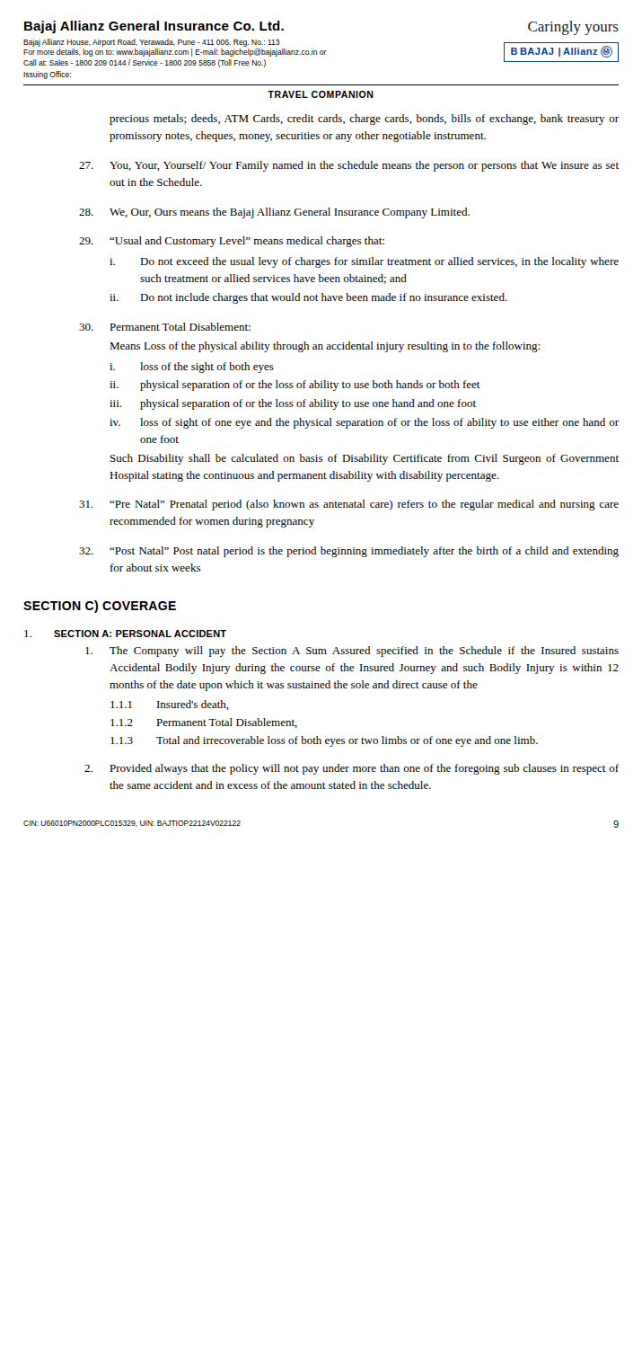Bajaj Allianz General Insurance Co. Ltd.
Bajaj Allianz House, Airport Road, Yerawada, Pune - 411 006. Reg. No.: 113
For more details, log on to: www.bajajallianz.com | E-mail: bagichelp@bajajallianz.co.in or
Call at: Sales - 1800 209 0144 / Service - 1800 209 5858 (Toll Free No.)
Issuing Office:
Caringly yours
BBAJAJ|AllianzⓂ
TRAVEL COMPANION
precious metals; deeds, ATM Cards, credit cards, charge cards, bonds, bills of exchange, bank treasury or promissory notes, cheques, money, securities or any other negotiable instrument.
27. You, Your, Yourself/ Your Family named in the schedule means the person or persons that We insure as set out in the Schedule.
28. We, Our, Ours means the Bajaj Allianz General Insurance Company Limited.
29. “Usual and Customary Level” means medical charges that:
i. Do not exceed the usual levy of charges for similar treatment or allied services, in the locality where such treatment or allied services have been obtained; and
ii. Do not include charges that would not have been made if no insurance existed.
30. Permanent Total Disablement:
Means Loss of the physical ability through an accidental injury resulting in to the following:
i. loss of the sight of both eyes
ii. physical separation of or the loss of ability to use both hands or both feet
iii. physical separation of or the loss of ability to use one hand and one foot
iv. loss of sight of one eye and the physical separation of or the loss of ability to use either one hand or one foot
Such Disability shall be calculated on basis of Disability Certificate from Civil Surgeon of Government Hospital stating the continuous and permanent disability with disability percentage.
31. “Pre Natal” Prenatal period (also known as antenatal care) refers to the regular medical and nursing care recommended for women during pregnancy
32. “Post Natal” Post natal period is the period beginning immediately after the birth of a child and extending for about six weeks
SECTION C) COVERAGE
1. SECTION A: PERSONAL ACCIDENT
1. The Company will pay the Section A Sum Assured specified in the Schedule if the Insured sustains Accidental Bodily Injury during the course of the Insured Journey and such Bodily Injury is within 12 months of the date upon which it was sustained the sole and direct cause of the
1.1.1 Insured's death,
1.1.2 Permanent Total Disablement,
1.1.3 Total and irrecoverable loss of both eyes or two limbs or of one eye and one limb.
2. Provided always that the policy will not pay under more than one of the foregoing sub clauses in respect of the same accident and in excess of the amount stated in the schedule.
CIN: U66010PN2000PLC015329, UIN: BAJTIOP22124V022122 9